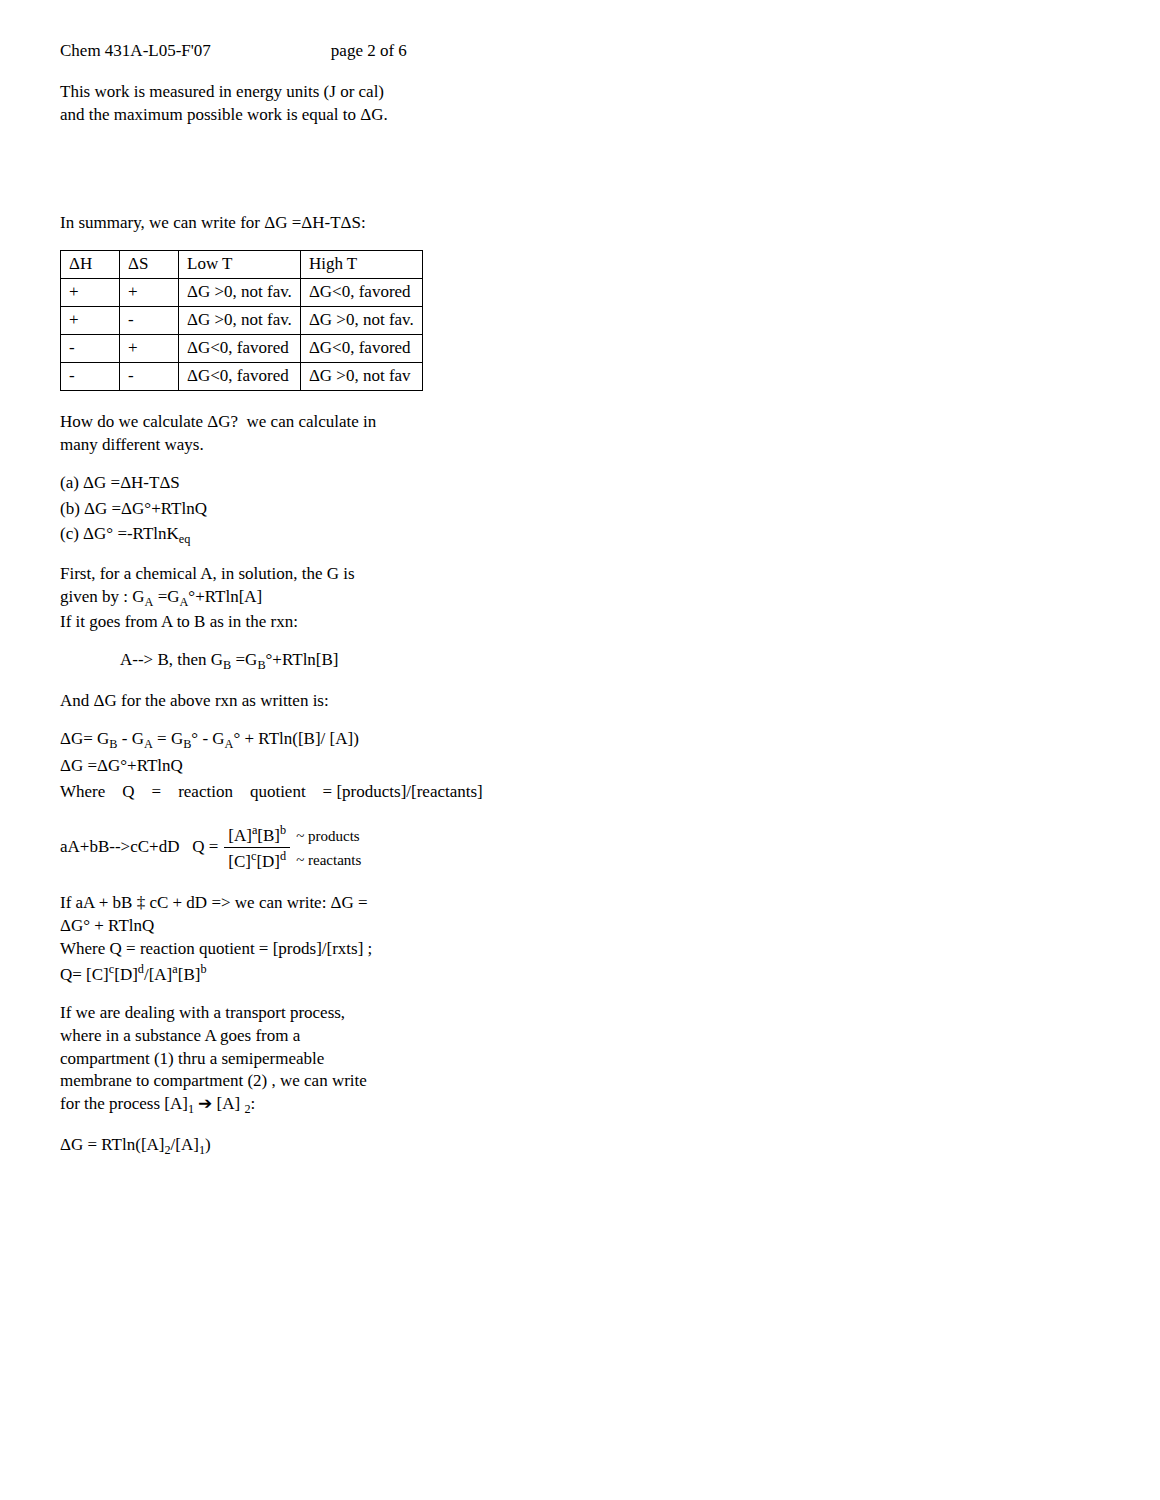Chem 431A-L05-F'07 page 2 of 6
This work is measured in energy units (J or cal) and the maximum possible work is equal to ΔG.
In summary, we can write for ΔG =ΔH-TΔS:
| ΔH | ΔS | Low T | High T |
| + | + | ΔG >0, not fav. | ΔG<0, favored |
| + | - | ΔG >0, not fav. | ΔG >0, not fav. |
| - | + | ΔG<0, favored | ΔG<0, favored |
| - | - | ΔG<0, favored | ΔG >0, not fav |
How do we calculate ΔG? we can calculate in many different ways.
(a) ΔG =ΔH-TΔS
(b) ΔG =ΔG°+RTlnQ
(c) ΔG° =-RTlnKeq
First, for a chemical A, in solution, the G is given by : GA =GA°+RTln[A]
If it goes from A to B as in the rxn:
A--> B, then GB =GB°+RTln[B]
And ΔG for the above rxn as written is:
ΔG= GB - GA = GB° - GA° + RTln([B]/ [A])
ΔG =ΔG°+RTlnQ
Where Q = reaction quotient = [products]/[reactants]
aA+bB-->cC+dD Q = [A]a[B]b [C]c[D]d ~ products
~ reactants
If aA + bB ‡ cC + dD => we can write: ΔG = ΔG° + RTlnQ
Where Q = reaction quotient = [prods]/[rxts] ; Q= [C]c[D]d/[A]a[B]b
If we are dealing with a transport process, where in a substance A goes from a compartment (1) thru a semipermeable membrane to compartment (2) , we can write for the process [A]1 ➔ [A] 2:
ΔG = RTln([A]2/[A]1)